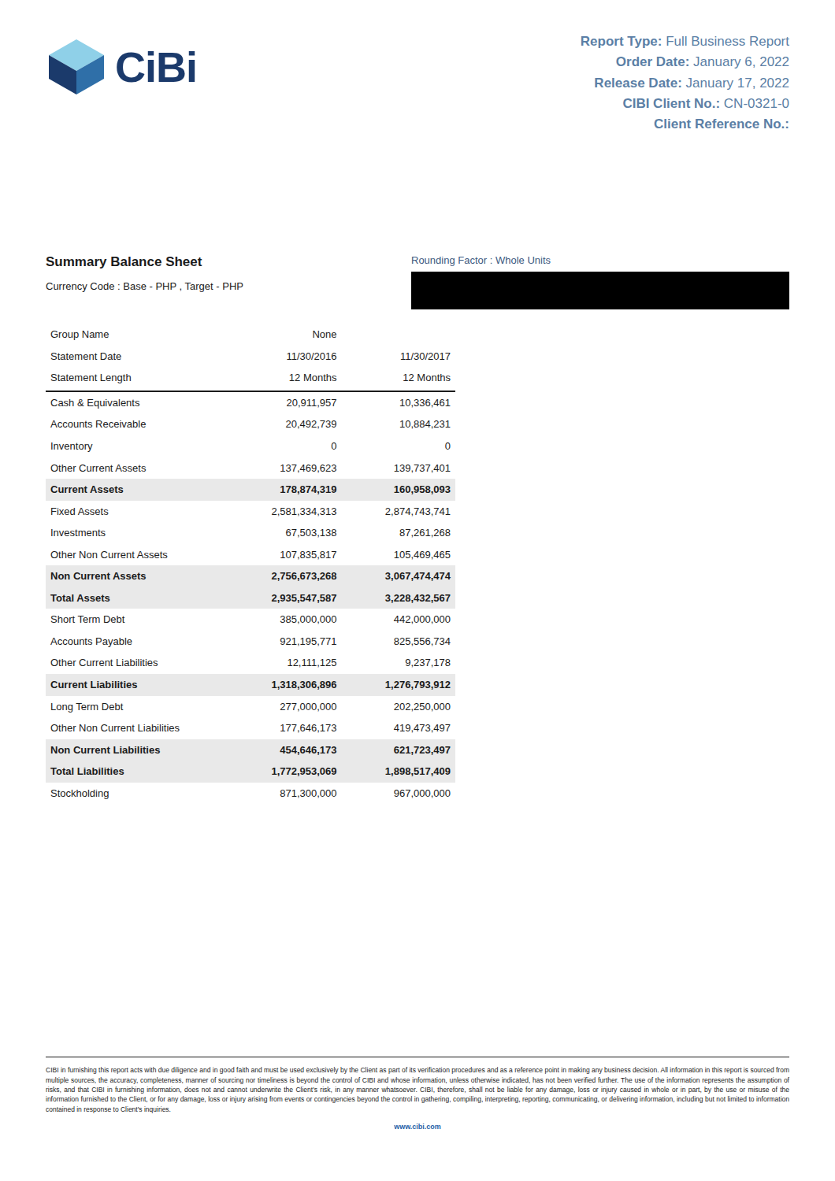CiBi
Report Type: Full Business Report
Order Date: January 6, 2022
Release Date: January 17, 2022
CIBI Client No.: CN-0321-0
Client Reference No.:
Summary Balance Sheet
Currency Code : Base - PHP , Target - PHP
Rounding Factor : Whole Units
Summary Balance Sheet
| Group Name | None | |
| Statement Date | 11/30/2016 | 11/30/2017 |
| Statement Length | 12 Months | 12 Months |
| Cash & Equivalents | 20,911,957 | 10,336,461 |
| Accounts Receivable | 20,492,739 | 10,884,231 |
| Inventory | 0 | 0 |
| Other Current Assets | 137,469,623 | 139,737,401 |
| Current Assets | 178,874,319 | 160,958,093 |
| Fixed Assets | 2,581,334,313 | 2,874,743,741 |
| Investments | 67,503,138 | 87,261,268 |
| Other Non Current Assets | 107,835,817 | 105,469,465 |
| Non Current Assets | 2,756,673,268 | 3,067,474,474 |
| Total Assets | 2,935,547,587 | 3,228,432,567 |
| Short Term Debt | 385,000,000 | 442,000,000 |
| Accounts Payable | 921,195,771 | 825,556,734 |
| Other Current Liabilities | 12,111,125 | 9,237,178 |
| Current Liabilities | 1,318,306,896 | 1,276,793,912 |
| Long Term Debt | 277,000,000 | 202,250,000 |
| Other Non Current Liabilities | 177,646,173 | 419,473,497 |
| Non Current Liabilities | 454,646,173 | 621,723,497 |
| Total Liabilities | 1,772,953,069 | 1,898,517,409 |
| Stockholding | 871,300,000 | 967,000,000 |
CIBI in furnishing this report acts with due diligence and in good faith and must be used exclusively by the Client as part of its verification procedures and as a reference point in making any business decision. All information in this report is sourced from multiple sources, the accuracy, completeness, manner of sourcing nor timeliness is beyond the control of CIBI and whose information, unless otherwise indicated, has not been verified further. The use of the information represents the assumption of risks, and that CIBI in furnishing information, does not and cannot underwrite the Client's risk, in any manner whatsoever. CIBI, therefore, shall not be liable for any damage, loss or injury caused in whole or in part, by the use or misuse of the information furnished to the Client, or for any damage, loss or injury arising from events or contingencies beyond the control in gathering, compiling, interpreting, reporting, communicating, or delivering information, including but not limited to information contained in response to Client's inquiries.
www.cibi.com